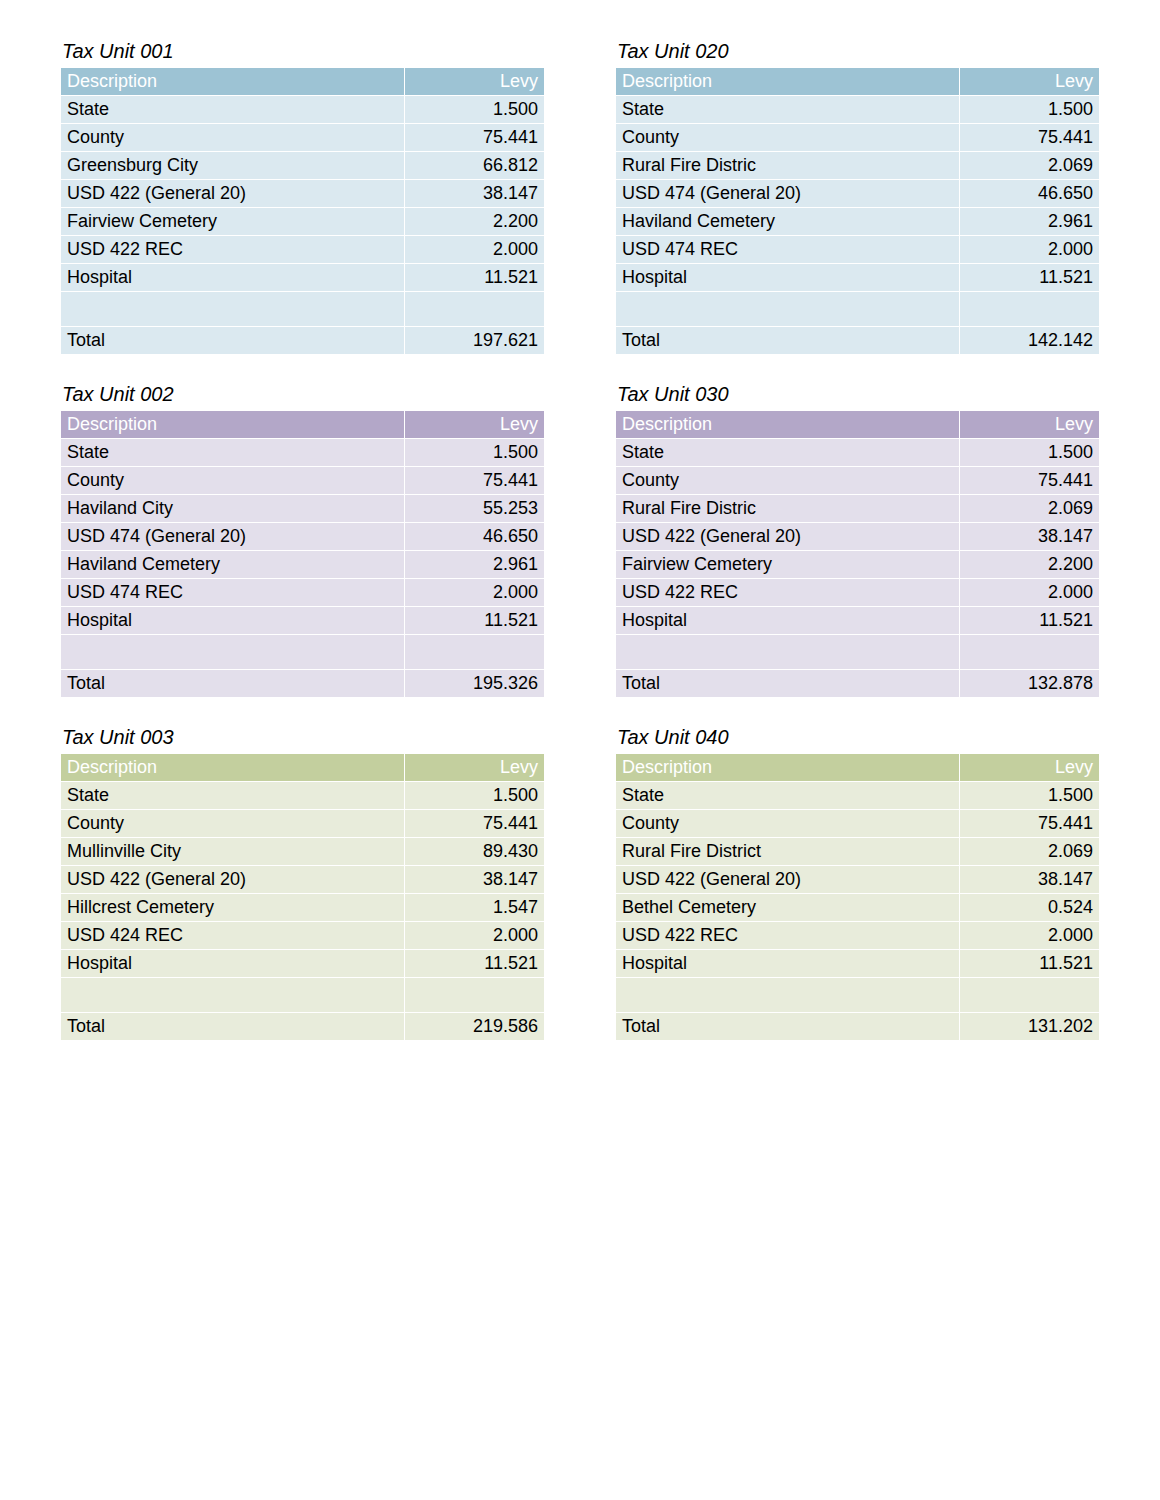Tax Unit 001
| Description | Levy |
| --- | --- |
| State | 1.500 |
| County | 75.441 |
| Greensburg City | 66.812 |
| USD 422 (General 20) | 38.147 |
| Fairview Cemetery | 2.200 |
| USD 422 REC | 2.000 |
| Hospital | 11.521 |
| Total | 197.621 |
Tax Unit 020
| Description | Levy |
| --- | --- |
| State | 1.500 |
| County | 75.441 |
| Rural Fire Distric | 2.069 |
| USD 474 (General 20) | 46.650 |
| Haviland Cemetery | 2.961 |
| USD 474 REC | 2.000 |
| Hospital | 11.521 |
| Total | 142.142 |
Tax Unit 002
| Description | Levy |
| --- | --- |
| State | 1.500 |
| County | 75.441 |
| Haviland City | 55.253 |
| USD 474 (General 20) | 46.650 |
| Haviland Cemetery | 2.961 |
| USD 474 REC | 2.000 |
| Hospital | 11.521 |
| Total | 195.326 |
Tax Unit 030
| Description | Levy |
| --- | --- |
| State | 1.500 |
| County | 75.441 |
| Rural Fire Distric | 2.069 |
| USD 422 (General 20) | 38.147 |
| Fairview Cemetery | 2.200 |
| USD 422 REC | 2.000 |
| Hospital | 11.521 |
| Total | 132.878 |
Tax Unit 003
| Description | Levy |
| --- | --- |
| State | 1.500 |
| County | 75.441 |
| Mullinville City | 89.430 |
| USD 422 (General 20) | 38.147 |
| Hillcrest Cemetery | 1.547 |
| USD 424 REC | 2.000 |
| Hospital | 11.521 |
| Total | 219.586 |
Tax Unit 040
| Description | Levy |
| --- | --- |
| State | 1.500 |
| County | 75.441 |
| Rural Fire District | 2.069 |
| USD 422 (General 20) | 38.147 |
| Bethel Cemetery | 0.524 |
| USD 422 REC | 2.000 |
| Hospital | 11.521 |
| Total | 131.202 |